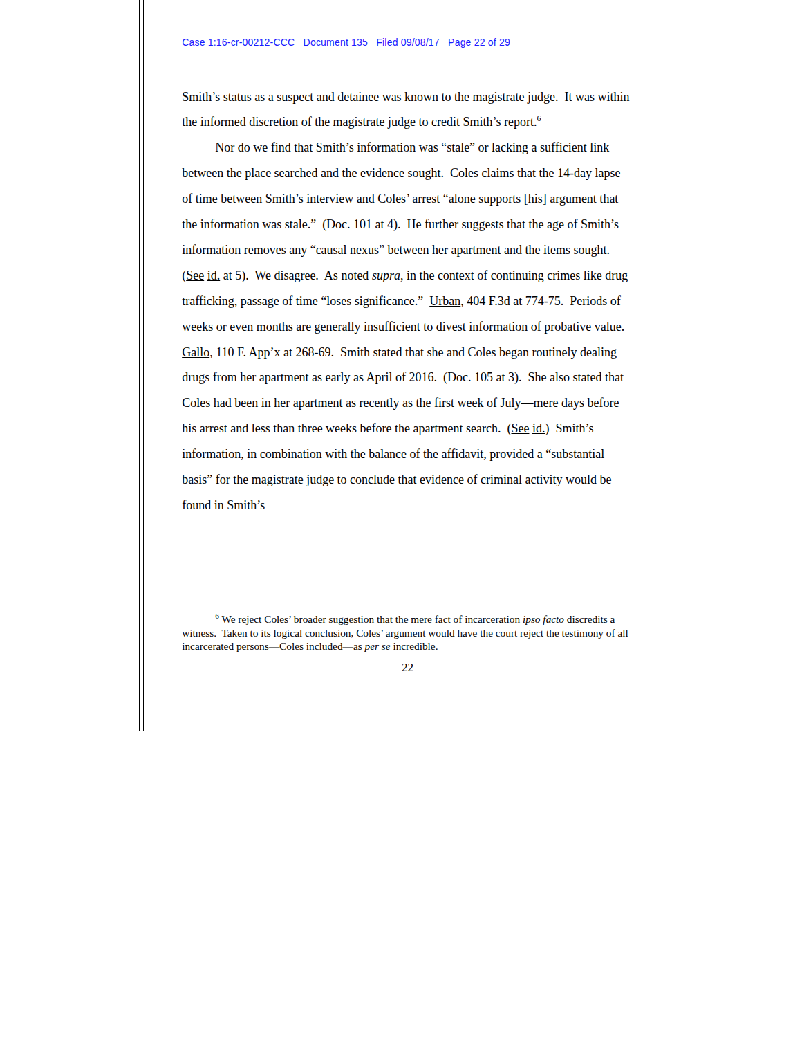Case 1:16-cr-00212-CCC Document 135 Filed 09/08/17 Page 22 of 29
Smith’s status as a suspect and detainee was known to the magistrate judge. It was within the informed discretion of the magistrate judge to credit Smith’s report.6
Nor do we find that Smith’s information was “stale” or lacking a sufficient link between the place searched and the evidence sought. Coles claims that the 14-day lapse of time between Smith’s interview and Coles’ arrest “alone supports [his] argument that the information was stale.” (Doc. 101 at 4). He further suggests that the age of Smith’s information removes any “causal nexus” between her apartment and the items sought. (See id. at 5). We disagree. As noted supra, in the context of continuing crimes like drug trafficking, passage of time “loses significance.” Urban, 404 F.3d at 774-75. Periods of weeks or even months are generally insufficient to divest information of probative value. Gallo, 110 F. App’x at 268-69. Smith stated that she and Coles began routinely dealing drugs from her apartment as early as April of 2016. (Doc. 105 at 3). She also stated that Coles had been in her apartment as recently as the first week of July—mere days before his arrest and less than three weeks before the apartment search. (See id.) Smith’s information, in combination with the balance of the affidavit, provided a “substantial basis” for the magistrate judge to conclude that evidence of criminal activity would be found in Smith’s
6 We reject Coles’ broader suggestion that the mere fact of incarceration ipso facto discredits a witness. Taken to its logical conclusion, Coles’ argument would have the court reject the testimony of all incarcerated persons—Coles included—as per se incredible.
22